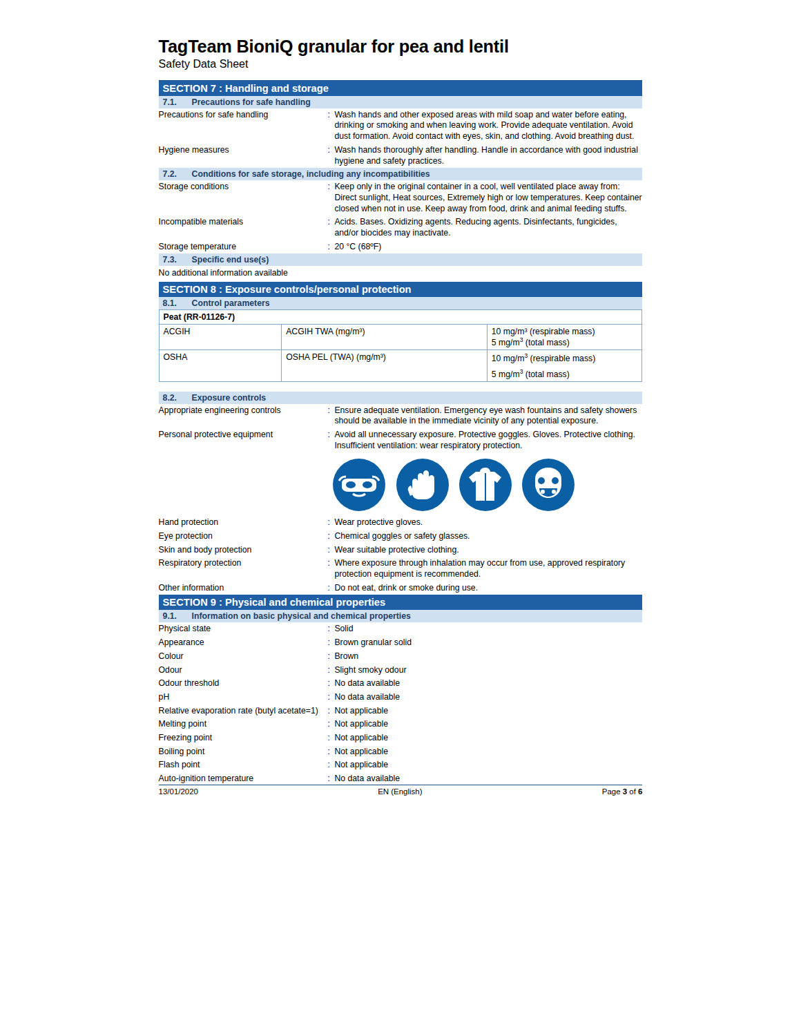TagTeam BioniQ granular for pea and lentil
Safety Data Sheet
SECTION 7 : Handling and storage
7.1. Precautions for safe handling
| Precautions for safe handling | : | Wash hands and other exposed areas with mild soap and water before eating, drinking or smoking and when leaving work. Provide adequate ventilation. Avoid dust formation. Avoid contact with eyes, skin, and clothing. Avoid breathing dust. |
| Hygiene measures | : | Wash hands thoroughly after handling. Handle in accordance with good industrial hygiene and safety practices. |
7.2. Conditions for safe storage, including any incompatibilities
| Storage conditions | : | Keep only in the original container in a cool, well ventilated place away from: Direct sunlight, Heat sources, Extremely high or low temperatures. Keep container closed when not in use. Keep away from food, drink and animal feeding stuffs. |
| Incompatible materials | : | Acids. Bases. Oxidizing agents. Reducing agents. Disinfectants, fungicides, and/or biocides may inactivate. |
| Storage temperature | : | 20 °C (68ºF) |
7.3. Specific end use(s)
No additional information available
SECTION 8 : Exposure controls/personal protection
8.1. Control parameters
| Peat (RR-01126-7) |
| ACGIH | ACGIH TWA (mg/m³) | 10 mg/m³ (respirable mass) 5 mg/m 3 (total mass) |
| OSHA | OSHA PEL (TWA) (mg/m³) | 10 mg/m 3 (respirable mass) 5 mg/m 3 (total mass) |
8.2. Exposure controls
| Appropriate engineering controls | : | Ensure adequate ventilation. Emergency eye wash fountains and safety showers should be available in the immediate vicinity of any potential exposure. |
| Personal protective equipment | : | Avoid all unnecessary exposure. Protective goggles. Gloves. Protective clothing. Insufficient ventilation: wear respiratory protection. |
| Hand protection | : | Wear protective gloves. |
| Eye protection | : | Chemical goggles or safety glasses. |
| Skin and body protection | : | Wear suitable protective clothing. |
| Respiratory protection | : | Where exposure through inhalation may occur from use, approved respiratory protection equipment is recommended. |
| Other information | : | Do not eat, drink or smoke during use. |
SECTION 9 : Physical and chemical properties
9.1. Information on basic physical and chemical properties
| Physical state | : | Solid |
| Appearance | : | Brown granular solid |
| Colour | : | Brown |
| Odour | : | Slight smoky odour |
| Odour threshold | : | No data available |
| pH | : | No data available |
| Relative evaporation rate (butyl acetate=1) | : | Not applicable |
| Melting point | : | Not applicable |
| Freezing point | : | Not applicable |
| Boiling point | : | Not applicable |
| Flash point | : | Not applicable |
| Auto-ignition temperature | : | No data available |
13/01/2020
EN (English)
Page 3 of 6